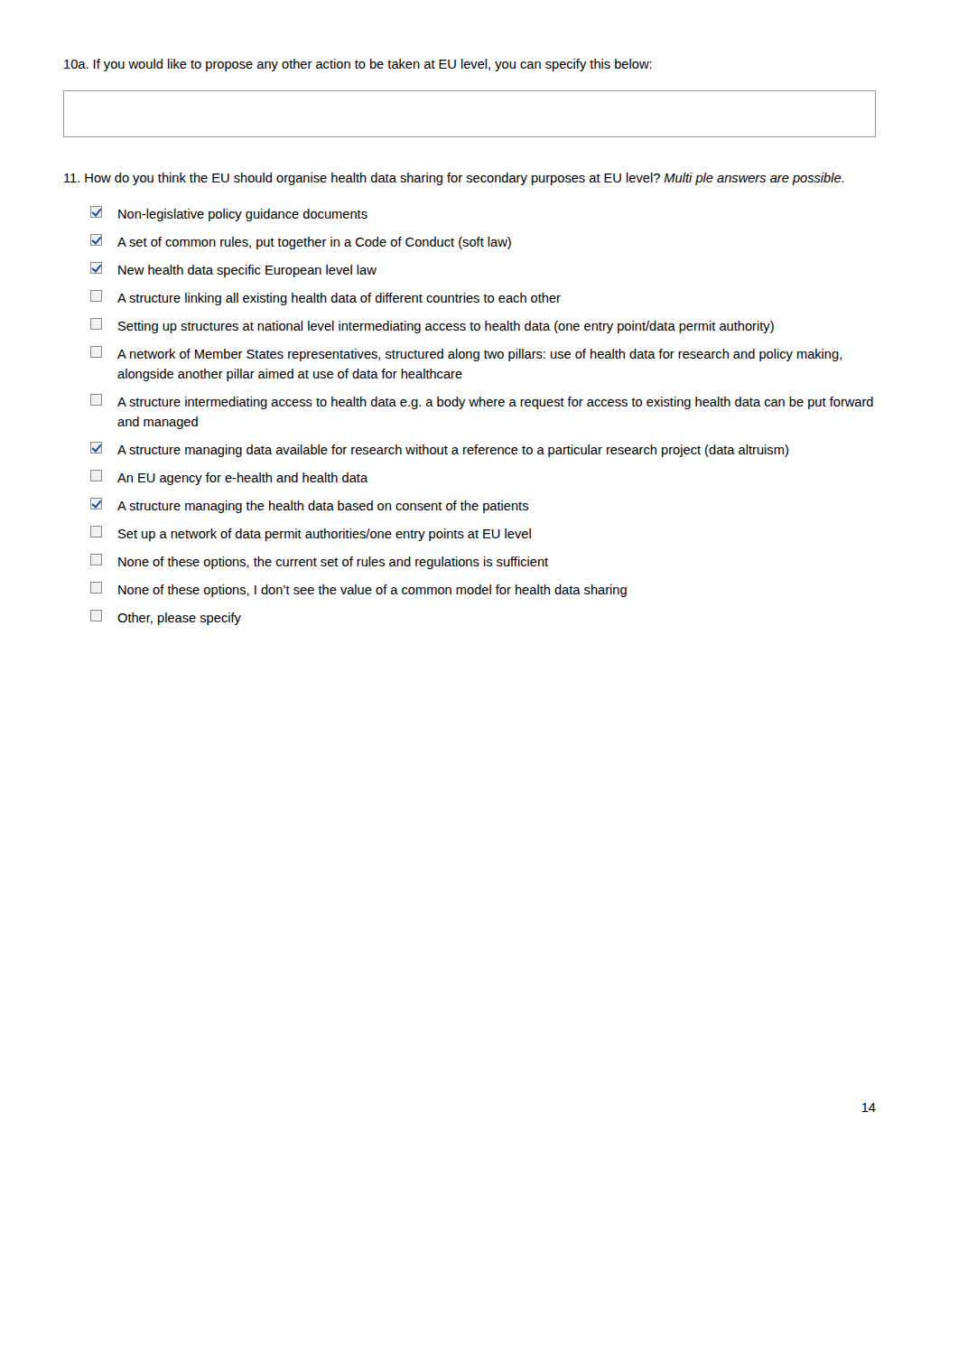10a. If you would like to propose any other action to be taken at EU level, you can specify this below:
11. How do you think the EU should organise health data sharing for secondary purposes at EU level? Multi ple answers are possible.
Non-legislative policy guidance documents
A set of common rules, put together in a Code of Conduct (soft law)
New health data specific European level law
A structure linking all existing health data of different countries to each other
Setting up structures at national level intermediating access to health data (one entry point/data permit authority)
A network of Member States representatives, structured along two pillars: use of health data for research and policy making, alongside another pillar aimed at use of data for healthcare
A structure intermediating access to health data e.g. a body where a request for access to existing health data can be put forward and managed
A structure managing data available for research without a reference to a particular research project (data altruism)
An EU agency for e-health and health data
A structure managing the health data based on consent of the patients
Set up a network of data permit authorities/one entry points at EU level
None of these options, the current set of rules and regulations is sufficient
None of these options, I don’t see the value of a common model for health data sharing
Other, please specify
14